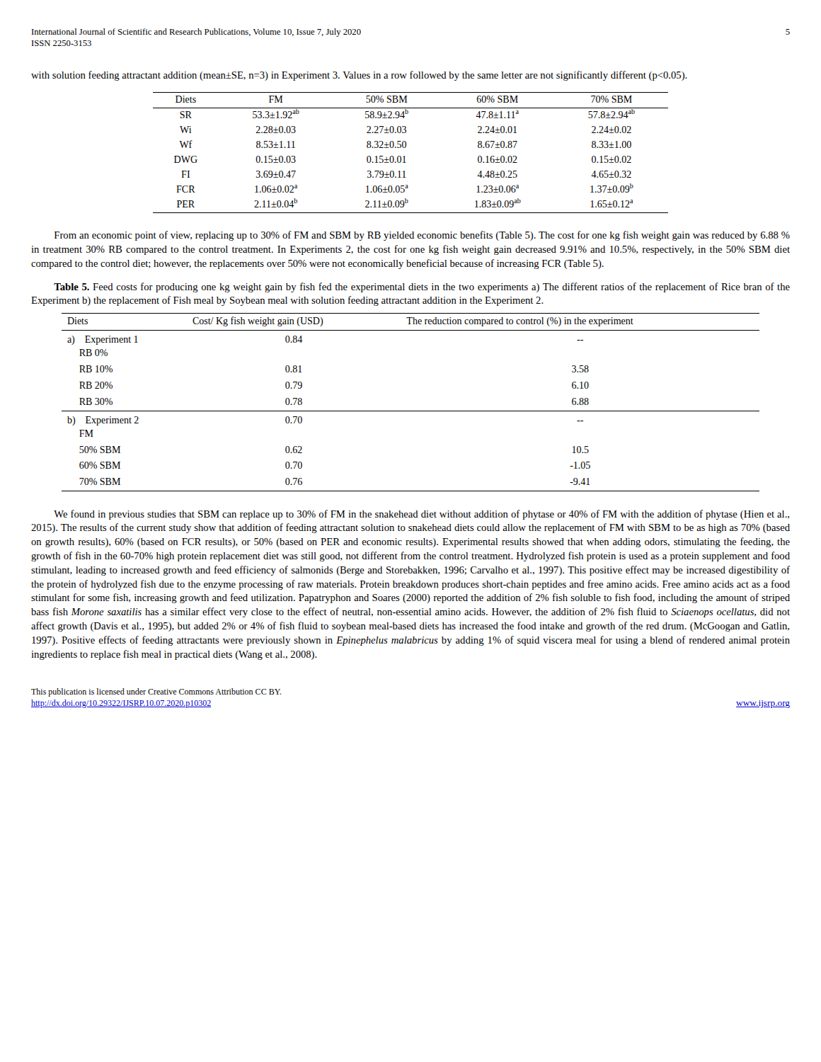International Journal of Scientific and Research Publications, Volume 10, Issue 7, July 2020
ISSN 2250-3153
5
with solution feeding attractant addition (mean±SE, n=3) in Experiment 3. Values in a row followed by the same letter are not significantly different (p<0.05).
| Diets | FM | 50% SBM | 60% SBM | 70% SBM |
| --- | --- | --- | --- | --- |
| SR | 53.3±1.92 ab | 58.9±2.94 b | 47.8±1.11 a | 57.8±2.94 ab |
| Wi | 2.28±0.03 | 2.27±0.03 | 2.24±0.01 | 2.24±0.02 |
| Wf | 8.53±1.11 | 8.32±0.50 | 8.67±0.87 | 8.33±1.00 |
| DWG | 0.15±0.03 | 0.15±0.01 | 0.16±0.02 | 0.15±0.02 |
| FI | 3.69±0.47 | 3.79±0.11 | 4.48±0.25 | 4.65±0.32 |
| FCR | 1.06±0.02 a | 1.06±0.05 a | 1.23±0.06 a | 1.37±0.09 b |
| PER | 2.11±0.04 b | 2.11±0.09 b | 1.83±0.09 ab | 1.65±0.12 a |
From an economic point of view, replacing up to 30% of FM and SBM by RB yielded economic benefits (Table 5). The cost for one kg fish weight gain was reduced by 6.88 % in treatment 30% RB compared to the control treatment. In Experiments 2, the cost for one kg fish weight gain decreased 9.91% and 10.5%, respectively, in the 50% SBM diet compared to the control diet; however, the replacements over 50% were not economically beneficial because of increasing FCR (Table 5).
Table 5. Feed costs for producing one kg weight gain by fish fed the experimental diets in the two experiments a) The different ratios of the replacement of Rice bran of the Experiment b) the replacement of Fish meal by Soybean meal with solution feeding attractant addition in the Experiment 2.
| Diets | Cost/ Kg fish weight gain (USD) | The reduction compared to control (%) in the experiment |
| --- | --- | --- |
| a) Experiment 1 RB 0% | 0.84 | -- |
| RB 10% | 0.81 | 3.58 |
| RB 20% | 0.79 | 6.10 |
| RB 30% | 0.78 | 6.88 |
| b) Experiment 2 FM | 0.70 | -- |
| 50% SBM | 0.62 | 10.5 |
| 60% SBM | 0.70 | -1.05 |
| 70% SBM | 0.76 | -9.41 |
We found in previous studies that SBM can replace up to 30% of FM in the snakehead diet without addition of phytase or 40% of FM with the addition of phytase (Hien et al., 2015). The results of the current study show that addition of feeding attractant solution to snakehead diets could allow the replacement of FM with SBM to be as high as 70% (based on growth results), 60% (based on FCR results), or 50% (based on PER and economic results). Experimental results showed that when adding odors, stimulating the feeding, the growth of fish in the 60-70% high protein replacement diet was still good, not different from the control treatment. Hydrolyzed fish protein is used as a protein supplement and food stimulant, leading to increased growth and feed efficiency of salmonids (Berge and Storebakken, 1996; Carvalho et al., 1997). This positive effect may be increased digestibility of the protein of hydrolyzed fish due to the enzyme processing of raw materials. Protein breakdown produces short-chain peptides and free amino acids. Free amino acids act as a food stimulant for some fish, increasing growth and feed utilization. Papatryphon and Soares (2000) reported the addition of 2% fish soluble to fish food, including the amount of striped bass fish Morone saxatilis has a similar effect very close to the effect of neutral, non-essential amino acids. However, the addition of 2% fish fluid to Sciaenops ocellatus, did not affect growth (Davis et al., 1995), but added 2% or 4% of fish fluid to soybean meal-based diets has increased the food intake and growth of the red drum. (McGoogan and Gatlin, 1997). Positive effects of feeding attractants were previously shown in Epinephelus malabricus by adding 1% of squid viscera meal for using a blend of rendered animal protein ingredients to replace fish meal in practical diets (Wang et al., 2008).
This publication is licensed under Creative Commons Attribution CC BY.
http://dx.doi.org/10.29322/IJSRP.10.07.2020.p10302
www.ijsrp.org